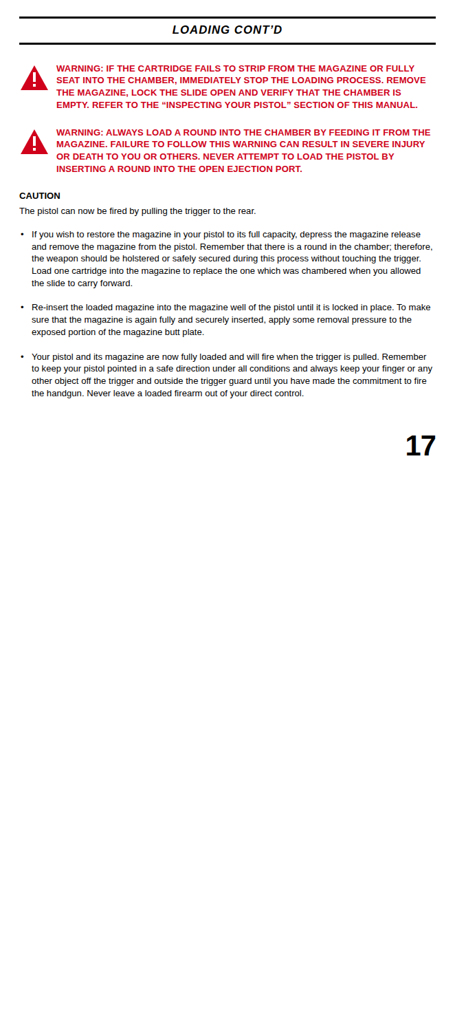Loading Cont’d
WARNING: IF THE CARTRIDGE FAILS TO STRIP FROM THE MAGAZINE OR FULLY SEAT INTO THE CHAMBER, IMMEDIATELY STOP THE LOADING PROCESS. REMOVE THE MAGAZINE, LOCK THE SLIDE OPEN AND VERIFY THAT THE CHAMBER IS EMPTY. REFER TO THE “INSPECTING YOUR PISTOL” SECTION OF THIS MANUAL.
WARNING: ALWAYS LOAD A ROUND INTO THE CHAMBER BY FEEDING IT FROM THE MAGAZINE. FAILURE TO FOLLOW THIS WARNING CAN RESULT IN SEVERE INJURY OR DEATH TO YOU OR OTHERS. NEVER ATTEMPT TO LOAD THE PISTOL BY INSERTING A ROUND INTO THE OPEN EJECTION PORT.
CAUTION
The pistol can now be fired by pulling the trigger to the rear.
If you wish to restore the magazine in your pistol to its full capacity, depress the magazine release and remove the magazine from the pistol. Remember that there is a round in the chamber; therefore, the weapon should be holstered or safely secured during this process without touching the trigger. Load one cartridge into the magazine to replace the one which was chambered when you allowed the slide to carry forward.
Re-insert the loaded magazine into the magazine well of the pistol until it is locked in place. To make sure that the magazine is again fully and securely inserted, apply some removal pressure to the exposed portion of the magazine butt plate.
Your pistol and its magazine are now fully loaded and will fire when the trigger is pulled. Remember to keep your pistol pointed in a safe direction under all conditions and always keep your finger or any other object off the trigger and outside the trigger guard until you have made the commitment to fire the handgun. Never leave a loaded firearm out of your direct control.
17